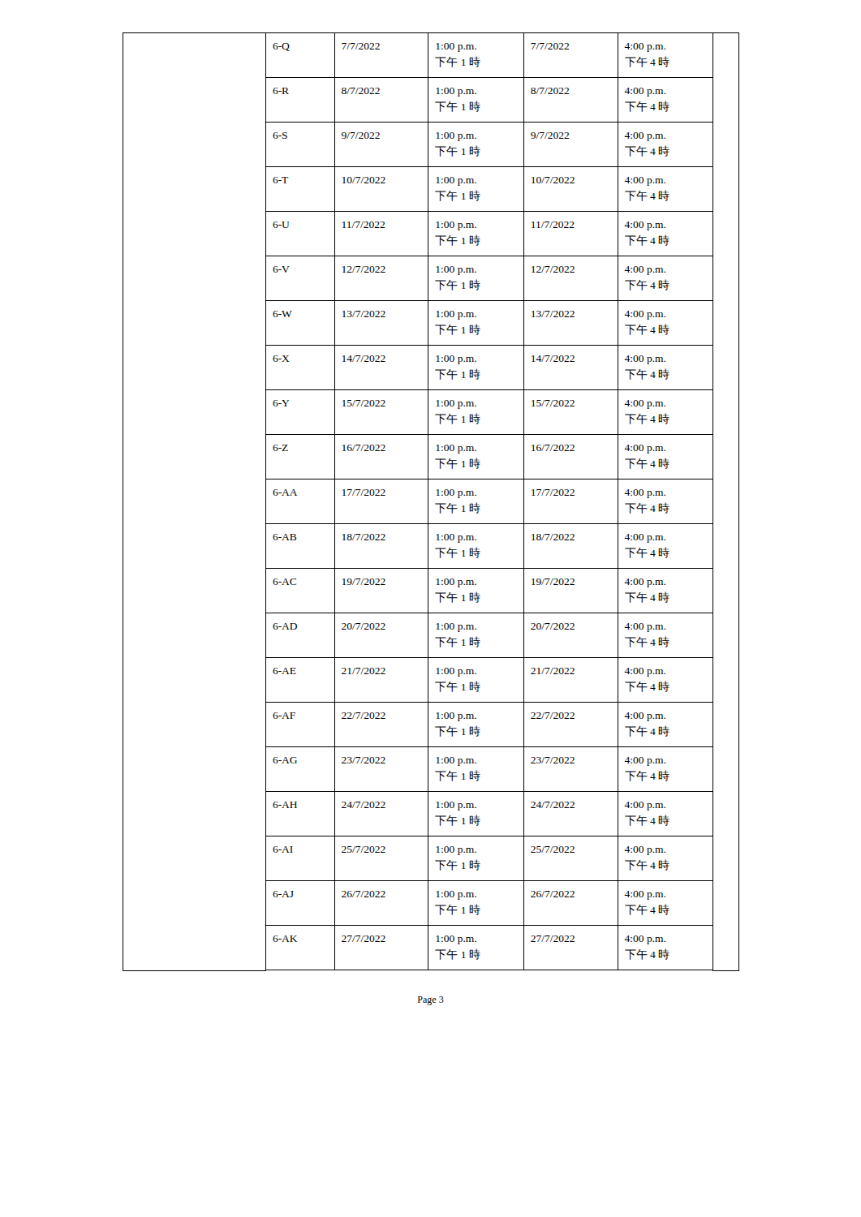| | 6-Q | 7/7/2022 | 1:00 p.m. 下午 1 時 | 7/7/2022 | 4:00 p.m. 下午 4 時 | |
| 6-R | 8/7/2022 | 1:00 p.m. 下午 1 時 | 8/7/2022 | 4:00 p.m. 下午 4 時 |
| 6-S | 9/7/2022 | 1:00 p.m. 下午 1 時 | 9/7/2022 | 4:00 p.m. 下午 4 時 |
| 6-T | 10/7/2022 | 1:00 p.m. 下午 1 時 | 10/7/2022 | 4:00 p.m. 下午 4 時 |
| 6-U | 11/7/2022 | 1:00 p.m. 下午 1 時 | 11/7/2022 | 4:00 p.m. 下午 4 時 |
| 6-V | 12/7/2022 | 1:00 p.m. 下午 1 時 | 12/7/2022 | 4:00 p.m. 下午 4 時 |
| 6-W | 13/7/2022 | 1:00 p.m. 下午 1 時 | 13/7/2022 | 4:00 p.m. 下午 4 時 |
| 6-X | 14/7/2022 | 1:00 p.m. 下午 1 時 | 14/7/2022 | 4:00 p.m. 下午 4 時 |
| 6-Y | 15/7/2022 | 1:00 p.m. 下午 1 時 | 15/7/2022 | 4:00 p.m. 下午 4 時 |
| 6-Z | 16/7/2022 | 1:00 p.m. 下午 1 時 | 16/7/2022 | 4:00 p.m. 下午 4 時 |
| 6-AA | 17/7/2022 | 1:00 p.m. 下午 1 時 | 17/7/2022 | 4:00 p.m. 下午 4 時 |
| 6-AB | 18/7/2022 | 1:00 p.m. 下午 1 時 | 18/7/2022 | 4:00 p.m. 下午 4 時 |
| 6-AC | 19/7/2022 | 1:00 p.m. 下午 1 時 | 19/7/2022 | 4:00 p.m. 下午 4 時 |
| 6-AD | 20/7/2022 | 1:00 p.m. 下午 1 時 | 20/7/2022 | 4:00 p.m. 下午 4 時 |
| 6-AE | 21/7/2022 | 1:00 p.m. 下午 1 時 | 21/7/2022 | 4:00 p.m. 下午 4 時 |
| 6-AF | 22/7/2022 | 1:00 p.m. 下午 1 時 | 22/7/2022 | 4:00 p.m. 下午 4 時 |
| 6-AG | 23/7/2022 | 1:00 p.m. 下午 1 時 | 23/7/2022 | 4:00 p.m. 下午 4 時 |
| 6-AH | 24/7/2022 | 1:00 p.m. 下午 1 時 | 24/7/2022 | 4:00 p.m. 下午 4 時 |
| 6-AI | 25/7/2022 | 1:00 p.m. 下午 1 時 | 25/7/2022 | 4:00 p.m. 下午 4 時 |
| 6-AJ | 26/7/2022 | 1:00 p.m. 下午 1 時 | 26/7/2022 | 4:00 p.m. 下午 4 時 |
| 6-AK | 27/7/2022 | 1:00 p.m. 下午 1 時 | 27/7/2022 | 4:00 p.m. 下午 4 時 |
Page 3